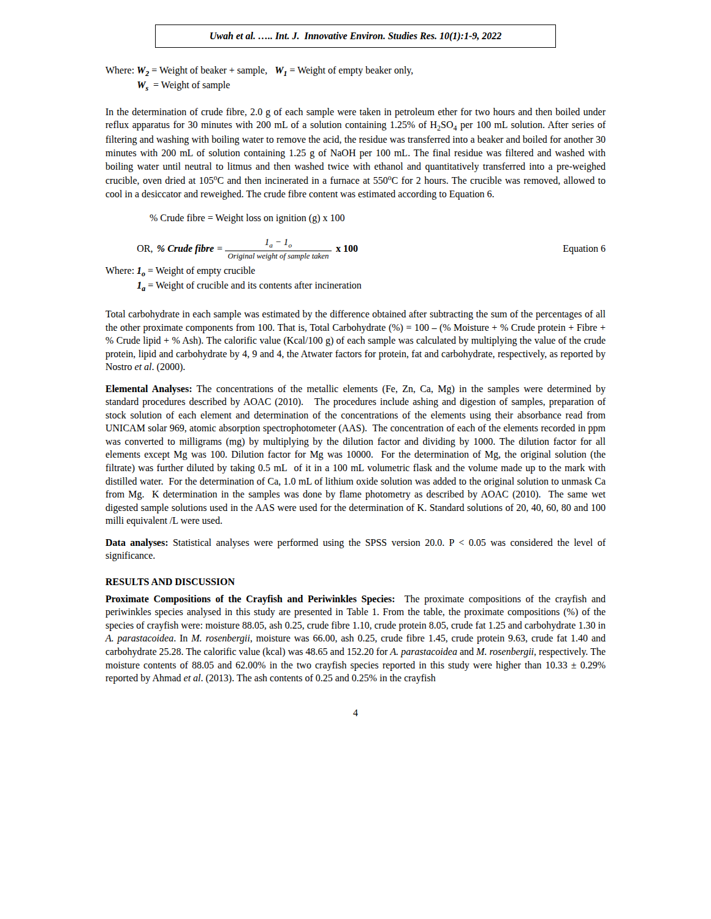Uwah et al. ….. Int. J. Innovative Environ. Studies Res. 10(1):1-9, 2022
Where: W2 = Weight of beaker + sample, W1 = Weight of empty beaker only, Ws = Weight of sample
In the determination of crude fibre, 2.0 g of each sample were taken in petroleum ether for two hours and then boiled under reflux apparatus for 30 minutes with 200 mL of a solution containing 1.25% of H2 SO4 per 100 mL solution. After series of filtering and washing with boiling water to remove the acid, the residue was transferred into a beaker and boiled for another 30 minutes with 200 mL of solution containing 1.25 g of NaOH per 100 mL. The final residue was filtered and washed with boiling water until neutral to litmus and then washed twice with ethanol and quantitatively transferred into a pre-weighed crucible, oven dried at 105o C and then incinerated in a furnace at 550o C for 2 hours. The crucible was removed, allowed to cool in a desiccator and reweighed. The crude fibre content was estimated according to Equation 6.
% Crude fibre = Weight loss on ignition (g) x 100
OR, % Crude fibre = 1a − 1o Original weight of sample taken x 100 Equation 6
Where: 1o = Weight of empty crucible 1a = Weight of crucible and its contents after incineration
Total carbohydrate in each sample was estimated by the difference obtained after subtracting the sum of the percentages of all the other proximate components from 100. That is, Total Carbohydrate (%) = 100 – (% Moisture + % Crude protein + Fibre + % Crude lipid + % Ash). The calorific value (Kcal/100 g) of each sample was calculated by multiplying the value of the crude protein, lipid and carbohydrate by 4, 9 and 4, the Atwater factors for protein, fat and carbohydrate, respectively, as reported by Nostro et al. (2000).
Elemental Analyses: The concentrations of the metallic elements (Fe, Zn, Ca, Mg) in the samples were determined by standard procedures described by AOAC (2010). The procedures include ashing and digestion of samples, preparation of stock solution of each element and determination of the concentrations of the elements using their absorbance read from UNICAM solar 969, atomic absorption spectrophotometer (AAS). The concentration of each of the elements recorded in ppm was converted to milligrams (mg) by multiplying by the dilution factor and dividing by 1000. The dilution factor for all elements except Mg was 100. Dilution factor for Mg was 10000. For the determination of Mg, the original solution (the filtrate) was further diluted by taking 0.5 mL of it in a 100 mL volumetric flask and the volume made up to the mark with distilled water. For the determination of Ca, 1.0 mL of lithium oxide solution was added to the original solution to unmask Ca from Mg. K determination in the samples was done by flame photometry as described by AOAC (2010). The same wet digested sample solutions used in the AAS were used for the determination of K. Standard solutions of 20, 40, 60, 80 and 100 milli equivalent /L were used.
Data analyses: Statistical analyses were performed using the SPSS version 20.0. P < 0.05 was considered the level of significance.
RESULTS AND DISCUSSION
Proximate Compositions of the Crayfish and Periwinkles Species: The proximate compositions of the crayfish and periwinkles species analysed in this study are presented in Table 1. From the table, the proximate compositions (%) of the species of crayfish were: moisture 88.05, ash 0.25, crude fibre 1.10, crude protein 8.05, crude fat 1.25 and carbohydrate 1.30 in A. parastacoidea. In M. rosenbergii, moisture was 66.00, ash 0.25, crude fibre 1.45, crude protein 9.63, crude fat 1.40 and carbohydrate 25.28. The calorific value (kcal) was 48.65 and 152.20 for A. parastacoidea and M. rosenbergii, respectively. The moisture contents of 88.05 and 62.00% in the two crayfish species reported in this study were higher than 10.33 ± 0.29% reported by Ahmad et al. (2013). The ash contents of 0.25 and 0.25% in the crayfish
4